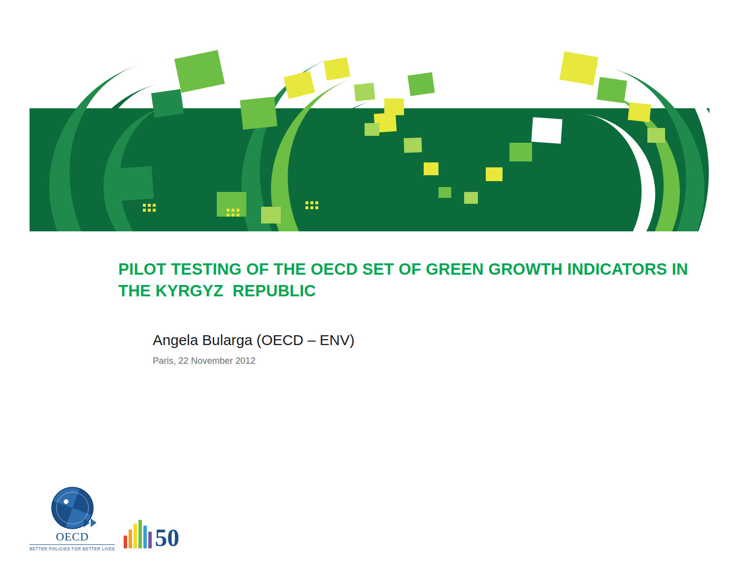Pilot testing of the OECD set of green growth indicators in the Kyrgyz Republic
Angela Bularga (OECD – ENV)
Paris, 22 November 2012
OECD
Better policies for better lives
50